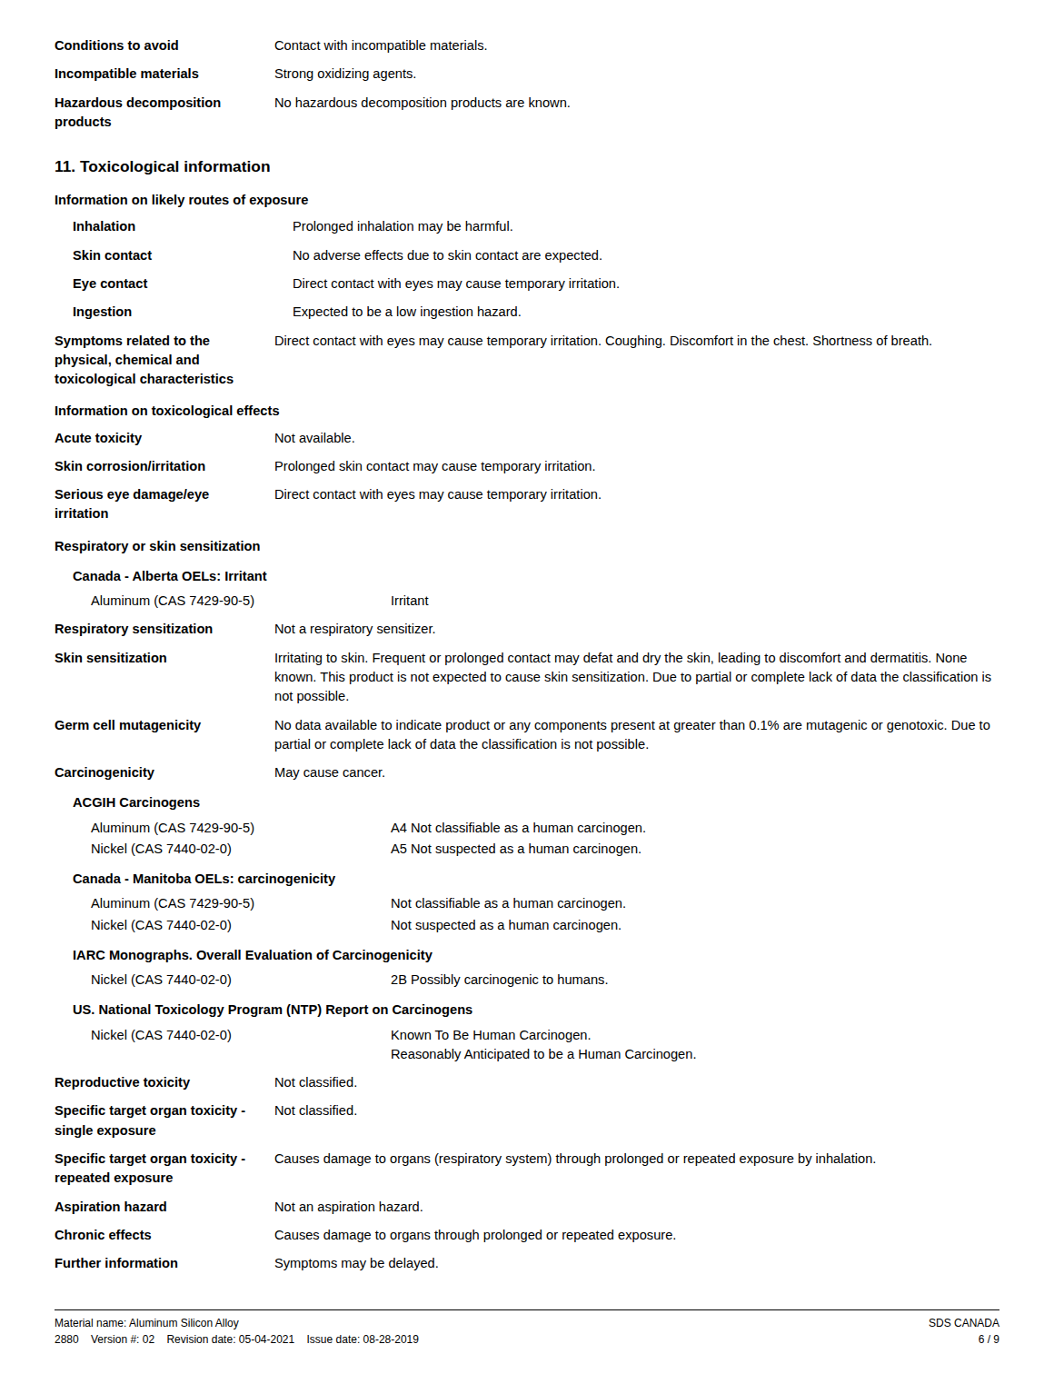Conditions to avoid
Contact with incompatible materials.
Incompatible materials
Strong oxidizing agents.
Hazardous decomposition products
No hazardous decomposition products are known.
11. Toxicological information
Information on likely routes of exposure
Inhalation
Prolonged inhalation may be harmful.
Skin contact
No adverse effects due to skin contact are expected.
Eye contact
Direct contact with eyes may cause temporary irritation.
Ingestion
Expected to be a low ingestion hazard.
Symptoms related to the physical, chemical and toxicological characteristics
Direct contact with eyes may cause temporary irritation. Coughing. Discomfort in the chest. Shortness of breath.
Information on toxicological effects
Acute toxicity
Not available.
Skin corrosion/irritation
Prolonged skin contact may cause temporary irritation.
Serious eye damage/eye irritation
Direct contact with eyes may cause temporary irritation.
Respiratory or skin sensitization
Canada - Alberta OELs: Irritant
Aluminum (CAS 7429-90-5)
Irritant
Respiratory sensitization
Not a respiratory sensitizer.
Skin sensitization
Irritating to skin. Frequent or prolonged contact may defat and dry the skin, leading to discomfort and dermatitis. None known. This product is not expected to cause skin sensitization. Due to partial or complete lack of data the classification is not possible.
Germ cell mutagenicity
No data available to indicate product or any components present at greater than 0.1% are mutagenic or genotoxic. Due to partial or complete lack of data the classification is not possible.
Carcinogenicity
May cause cancer.
ACGIH Carcinogens
Aluminum (CAS 7429-90-5)
A4 Not classifiable as a human carcinogen.
Nickel (CAS 7440-02-0)
A5 Not suspected as a human carcinogen.
Canada - Manitoba OELs: carcinogenicity
Aluminum (CAS 7429-90-5)
Not classifiable as a human carcinogen.
Nickel (CAS 7440-02-0)
Not suspected as a human carcinogen.
IARC Monographs. Overall Evaluation of Carcinogenicity
Nickel (CAS 7440-02-0)
2B Possibly carcinogenic to humans.
US. National Toxicology Program (NTP) Report on Carcinogens
Nickel (CAS 7440-02-0)
Known To Be Human Carcinogen.
Reasonably Anticipated to be a Human Carcinogen.
Reproductive toxicity
Not classified.
Specific target organ toxicity - single exposure
Not classified.
Specific target organ toxicity - repeated exposure
Causes damage to organs (respiratory system) through prolonged or repeated exposure by inhalation.
Aspiration hazard
Not an aspiration hazard.
Chronic effects
Causes damage to organs through prolonged or repeated exposure.
Further information
Symptoms may be delayed.
Material name: Aluminum Silicon Alloy
2880 Version #: 02 Revision date: 05-04-2021 Issue date: 08-28-2019
SDS CANADA
6 / 9